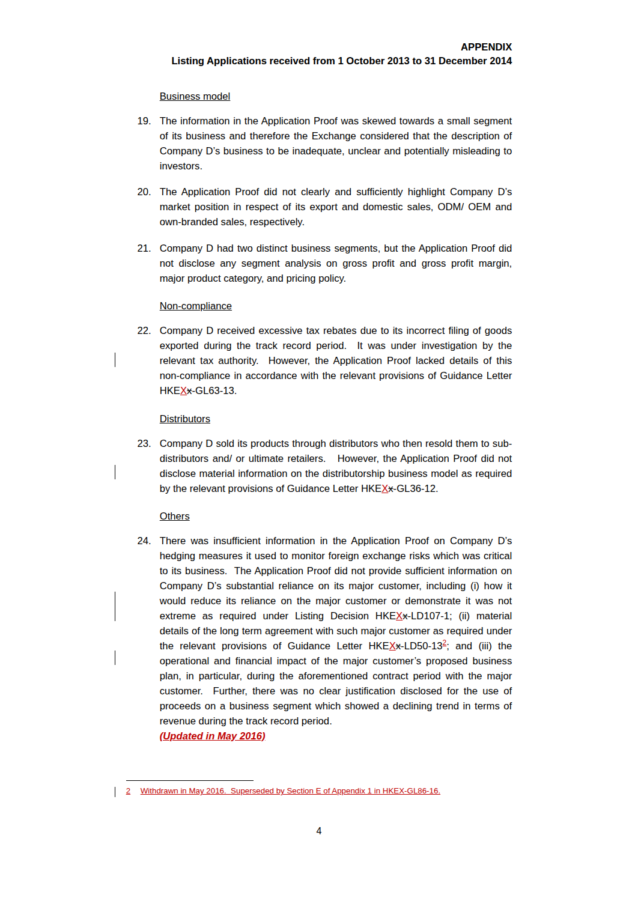APPENDIX Listing Applications received from 1 October 2013 to 31 December 2014
Business model
19. The information in the Application Proof was skewed towards a small segment of its business and therefore the Exchange considered that the description of Company D’s business to be inadequate, unclear and potentially misleading to investors.
20. The Application Proof did not clearly and sufficiently highlight Company D’s market position in respect of its export and domestic sales, ODM/ OEM and own-branded sales, respectively.
21. Company D had two distinct business segments, but the Application Proof did not disclose any segment analysis on gross profit and gross profit margin, major product category, and pricing policy.
Non-compliance
22. Company D received excessive tax rebates due to its incorrect filing of goods exported during the track record period. It was under investigation by the relevant tax authority. However, the Application Proof lacked details of this non-compliance in accordance with the relevant provisions of Guidance Letter HKEXx-GL63-13.
Distributors
23. Company D sold its products through distributors who then resold them to sub-distributors and/ or ultimate retailers. However, the Application Proof did not disclose material information on the distributorship business model as required by the relevant provisions of Guidance Letter HKEXx-GL36-12.
Others
24. There was insufficient information in the Application Proof on Company D’s hedging measures it used to monitor foreign exchange risks which was critical to its business. The Application Proof did not provide sufficient information on Company D’s substantial reliance on its major customer, including (i) how it would reduce its reliance on the major customer or demonstrate it was not extreme as required under Listing Decision HKEXx-LD107-1; (ii) material details of the long term agreement with such major customer as required under the relevant provisions of Guidance Letter HKEXx-LD50-132; and (iii) the operational and financial impact of the major customer’s proposed business plan, in particular, during the aforementioned contract period with the major customer. Further, there was no clear justification disclosed for the use of proceeds on a business segment which showed a declining trend in terms of revenue during the track record period.
(Updated in May 2016)
2 Withdrawn in May 2016. Superseded by Section E of Appendix 1 in HKEX-GL86-16.
4